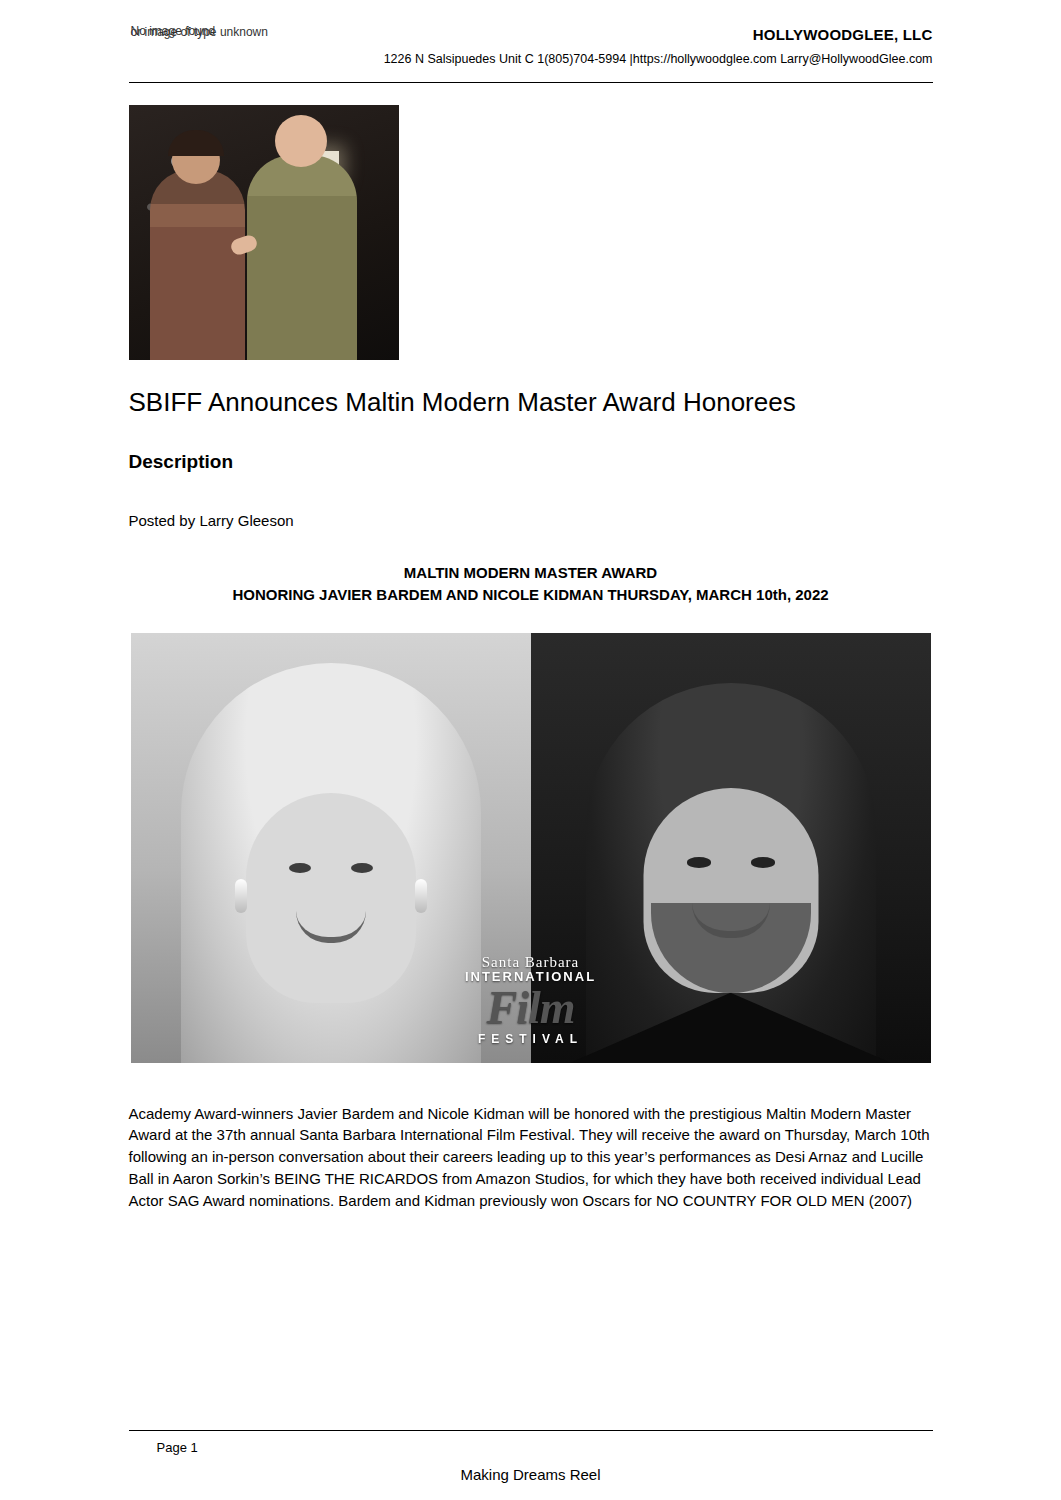No image found or image of type unknown
HOLLYWOODGLEE, LLC
1226 N Salsipuedes Unit C 1(805)704-5994 |https://hollywoodglee.com Larry@HollywoodGlee.com
SBIFF Announces Maltin Modern Master Award Honorees
Description
Posted by Larry Gleeson
MALTIN MODERN MASTER AWARD
HONORING JAVIER BARDEM AND NICOLE KIDMAN THURSDAY, MARCH 10th, 2022
Santa Barbara
INTERNATIONAL
Film
FESTIVAL
Academy Award-winners Javier Bardem and Nicole Kidman will be honored with the prestigious Maltin Modern Master Award at the 37th annual Santa Barbara International Film Festival. They will receive the award on Thursday, March 10th following an in-person conversation about their careers leading up to this year’s performances as Desi Arnaz and Lucille Ball in Aaron Sorkin’s BEING THE RICARDOS from Amazon Studios, for which they have both received individual Lead Actor SAG Award nominations. Bardem and Kidman previously won Oscars for NO COUNTRY FOR OLD MEN (2007)
Page 1
Making Dreams Reel